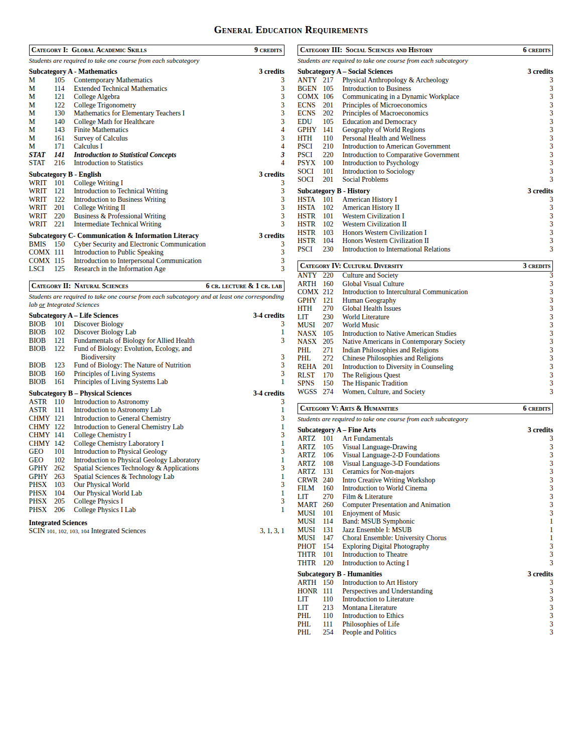General Education Requirements
Category I: Global Academic Skills 9 credits
Students are required to take one course from each subcategory
Subcategory A - Mathematics 3 credits
| M | 105 | Contemporary Mathematics | 3 |
| M | 114 | Extended Technical Mathematics | 3 |
| M | 121 | College Algebra | 3 |
| M | 122 | College Trigonometry | 3 |
| M | 130 | Mathematics for Elementary Teachers I | 3 |
| M | 140 | College Math for Healthcare | 3 |
| M | 143 | Finite Mathematics | 4 |
| M | 161 | Survey of Calculus | 3 |
| M | 171 | Calculus I | 4 |
| STAT | 141 | Introduction to Statistical Concepts | 3 |
| STAT | 216 | Introduction to Statistics | 4 |
Subcategory B - English 3 credits
| WRIT | 101 | College Writing I | 3 |
| WRIT | 121 | Introduction to Technical Writing | 3 |
| WRIT | 122 | Introduction to Business Writing | 3 |
| WRIT | 201 | College Writing II | 3 |
| WRIT | 220 | Business & Professional Writing | 3 |
| WRIT | 221 | Intermediate Technical Writing | 3 |
Subcategory C- Communication & Information Literacy 3 credits
| BMIS | 150 | Cyber Security and Electronic Communication | 3 |
| COMX | 111 | Introduction to Public Speaking | 3 |
| COMX | 115 | Introduction to Interpersonal Communication | 3 |
| LSCI | 125 | Research in the Information Age | 3 |
Category II: Natural Sciences 6 cr. lecture & 1 cr. lab
Students are required to take one course from each subcategory and at least one corresponding lab or Integrated Sciences
Subcategory A – Life Sciences 3-4 credits
| BIOB | 101 | Discover Biology | 3 |
| BIOB | 102 | Discover Biology Lab | 1 |
| BIOB | 121 | Fundamentals of Biology for Allied Health | 3 |
| BIOB | 122 | Fund of Biology: Evolution, Ecology, and Biodiversity | 3 |
| BIOB | 123 | Fund of Biology: The Nature of Nutrition | 3 |
| BIOB | 160 | Principles of Living Systems | 3 |
| BIOB | 161 | Principles of Living Systems Lab | 1 |
Subcategory B – Physical Sciences 3-4 credits
| ASTR | 110 | Introduction to Astronomy | 3 |
| ASTR | 111 | Introduction to Astronomy Lab | 1 |
| CHMY | 121 | Introduction to General Chemistry | 3 |
| CHMY | 122 | Introduction to General Chemistry Lab | 1 |
| CHMY | 141 | College Chemistry I | 3 |
| CHMY | 142 | College Chemistry Laboratory I | 1 |
| GEO | 101 | Introduction to Physical Geology | 3 |
| GEO | 102 | Introduction to Physical Geology Laboratory | 1 |
| GPHY | 262 | Spatial Sciences Technology & Applications | 3 |
| GPHY | 263 | Spatial Sciences & Technology Lab | 1 |
| PHSX | 103 | Our Physical World | 3 |
| PHSX | 104 | Our Physical World Lab | 1 |
| PHSX | 205 | College Physics I | 3 |
| PHSX | 206 | College Physics I Lab | 1 |
Integrated Sciences
SCIN 101, 102, 103, 104 Integrated Sciences 3, 1, 3, 1
Category III: Social Sciences and History 6 credits
Students are required to take one course from each subcategory
Subcategory A – Social Sciences 3 credits
| ANTY | 217 | Physical Anthropology & Archeology | 3 |
| BGEN | 105 | Introduction to Business | 3 |
| COMX | 106 | Communicating in a Dynamic Workplace | 3 |
| ECNS | 201 | Principles of Microeconomics | 3 |
| ECNS | 202 | Principles of Macroeconomics | 3 |
| EDU | 105 | Education and Democracy | 3 |
| GPHY | 141 | Geography of World Regions | 3 |
| HTH | 110 | Personal Health and Wellness | 3 |
| PSCI | 210 | Introduction to American Government | 3 |
| PSCI | 220 | Introduction to Comparative Government | 3 |
| PSYX | 100 | Introduction to Psychology | 3 |
| SOCI | 101 | Introduction to Sociology | 3 |
| SOCI | 201 | Social Problems | 3 |
Subcategory B - History 3 credits
| HSTA | 101 | American History I | 3 |
| HSTA | 102 | American History II | 3 |
| HSTR | 101 | Western Civilization I | 3 |
| HSTR | 102 | Western Civilization II | 3 |
| HSTR | 103 | Honors Western Civilization I | 3 |
| HSTR | 104 | Honors Western Civilization II | 3 |
| PSCI | 230 | Introduction to International Relations | 3 |
Category IV: Cultural Diversity 3 credits
| ANTY | 220 | Culture and Society | 3 |
| ARTH | 160 | Global Visual Culture | 3 |
| COMX | 212 | Introduction to Intercultural Communication | 3 |
| GPHY | 121 | Human Geography | 3 |
| HTH | 270 | Global Health Issues | 3 |
| LIT | 230 | World Literature | 3 |
| MUSI | 207 | World Music | 3 |
| NASX | 105 | Introduction to Native American Studies | 3 |
| NASX | 205 | Native Americans in Contemporary Society | 3 |
| PHL | 271 | Indian Philosophies and Religions | 3 |
| PHL | 272 | Chinese Philosophies and Religions | 3 |
| REHA | 201 | Introduction to Diversity in Counseling | 3 |
| RLST | 170 | The Religious Quest | 3 |
| SPNS | 150 | The Hispanic Tradition | 3 |
| WGSS | 274 | Women, Culture, and Society | 3 |
Category V: Arts & Humanities 6 credits
Students are required to take one course from each subcategory
Subcategory A – Fine Arts 3 credits
| ARTZ | 101 | Art Fundamentals | 3 |
| ARTZ | 105 | Visual Language-Drawing | 3 |
| ARTZ | 106 | Visual Language-2-D Foundations | 3 |
| ARTZ | 108 | Visual Language-3-D Foundations | 3 |
| ARTZ | 131 | Ceramics for Non-majors | 3 |
| CRWR | 240 | Intro Creative Writing Workshop | 3 |
| FILM | 160 | Introduction to World Cinema | 3 |
| LIT | 270 | Film & Literature | 3 |
| MART | 260 | Computer Presentation and Animation | 3 |
| MUSI | 101 | Enjoyment of Music | 3 |
| MUSI | 114 | Band: MSUB Symphonic | 1 |
| MUSI | 131 | Jazz Ensemble I: MSUB | 1 |
| MUSI | 147 | Choral Ensemble: University Chorus | 1 |
| PHOT | 154 | Exploring Digital Photography | 3 |
| THTR | 101 | Introduction to Theatre | 3 |
| THTR | 120 | Introduction to Acting I | 3 |
Subcategory B - Humanities 3 credits
| ARTH | 150 | Introduction to Art History | 3 |
| HONR | 111 | Perspectives and Understanding | 3 |
| LIT | 110 | Introduction to Literature | 3 |
| LIT | 213 | Montana Literature | 3 |
| PHL | 110 | Introduction to Ethics | 3 |
| PHL | 111 | Philosophies of Life | 3 |
| PHL | 254 | People and Politics | 3 |